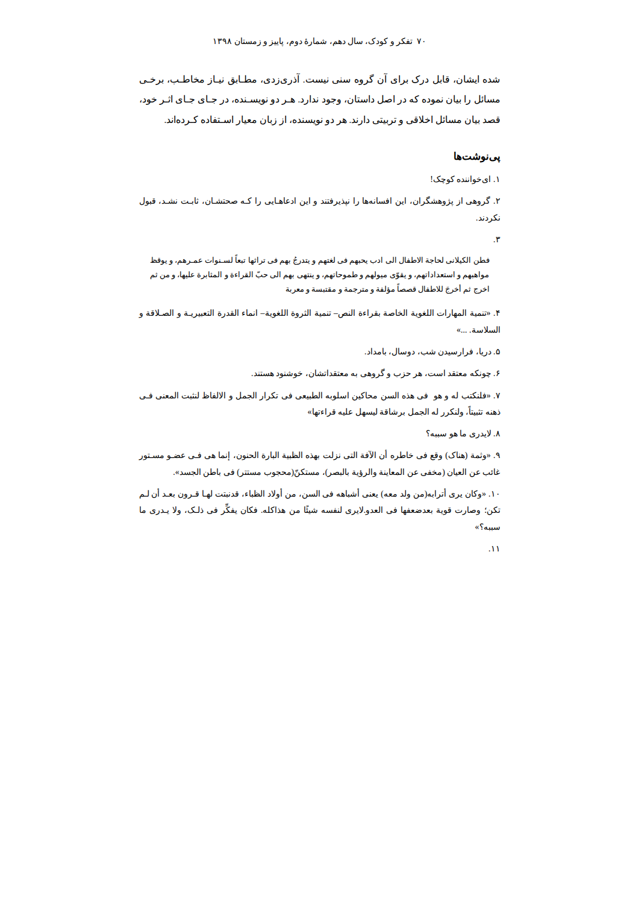۷۰ تفکر و کودک، سال دهم، شمارۀ دوم، پاییز و زمستان ۱۳۹۸
شده ایشان، قابل درک برای آن گروه سنی نیست. آذری‌زدی، مطـابق نیـاز مخاطـب، برخـی مسائل را بیان نموده که در اصل داستان، وجود ندارد. هـر دو نویسـنده، در جـای جـای اثـر خود، قصد بیان مسائل اخلاقی و تربیتی دارند. هر دو نویسنده، از زبان معیار اسـتفاده کـرده‌اند.
پی‌نوشت‌ها
۱. ای‌خواننده کوچک!
۲. گروهی از پژوهشگران، این افسانه‌ها را نپذیرفتند و این ادعاهـایی را کـه صحتشـان، ثابـت نشـد، قبول نکردند.
۳. فطن الکیلانی لحاجة الاطفال الی ادب یحبهم فی لغتهم و یتدرجُ بهم فی تراثها تبعاً لسـنوات عمـرهم، و یوقظ مواهبهم و استعداداتهم، و یقوّی میولهم و طموحاتهم، و ینتهی بهم الی حبّ القراءة و المثابرة علیها، و من ثم اخرج ثم أخرجَ للاطفال قصصاً مؤلفة و مترجمة و مقتبسة و معربة
۴. «تنمیة المهارات اللغویة الخاصة بقراءة النص– تنمیة الثروة اللغویة– انماء القدرة التعبیریـة و الصـلاقة و السلاسة. ...»
۵. دریا، فرارسیدن شب، دوسال، بامداد.
۶. چونکه معتقد است، هر حزب و گروهی به معتقداتشان، خوشنود هستند.
۷. «فلنکتب له و هو فی هذه السن محاکین اسلوبه الطبیعی فی تکرار الجمل و الالفاظ لنثبت المعنی فـی ذهنه تثبیتاً، ولنکرر له الجمل برشاقة لیسهل علیه قراءتها»
۸. لایدری ما هو سببه؟
۹. «وثمة (هناک) وقع فی خاطره أن الآفة التی نزلت بهذه الظبیة البارة الحنون، إنما هی فـی عضـو مسـتور غائب عن العیان (مخفی عن المعاینة والرؤیة بالبصر)، مستکنّ(محجوب مستتر) فی باطن الجسد».
۱۰. «وکان یری أترابه(من ولد معه) یعنی أشباهه فی السن، من أولاد الظباء، قدنبتت لهـا قـرون بعـد أن لـم تکن؛ وصارت قویة بعدضعفها فی العدو.لایری لنفسه شیئًا من هذاکله. فکان یفکِّر فی ذلـک، ولا یـدری ما سببه؟»
۱۱.